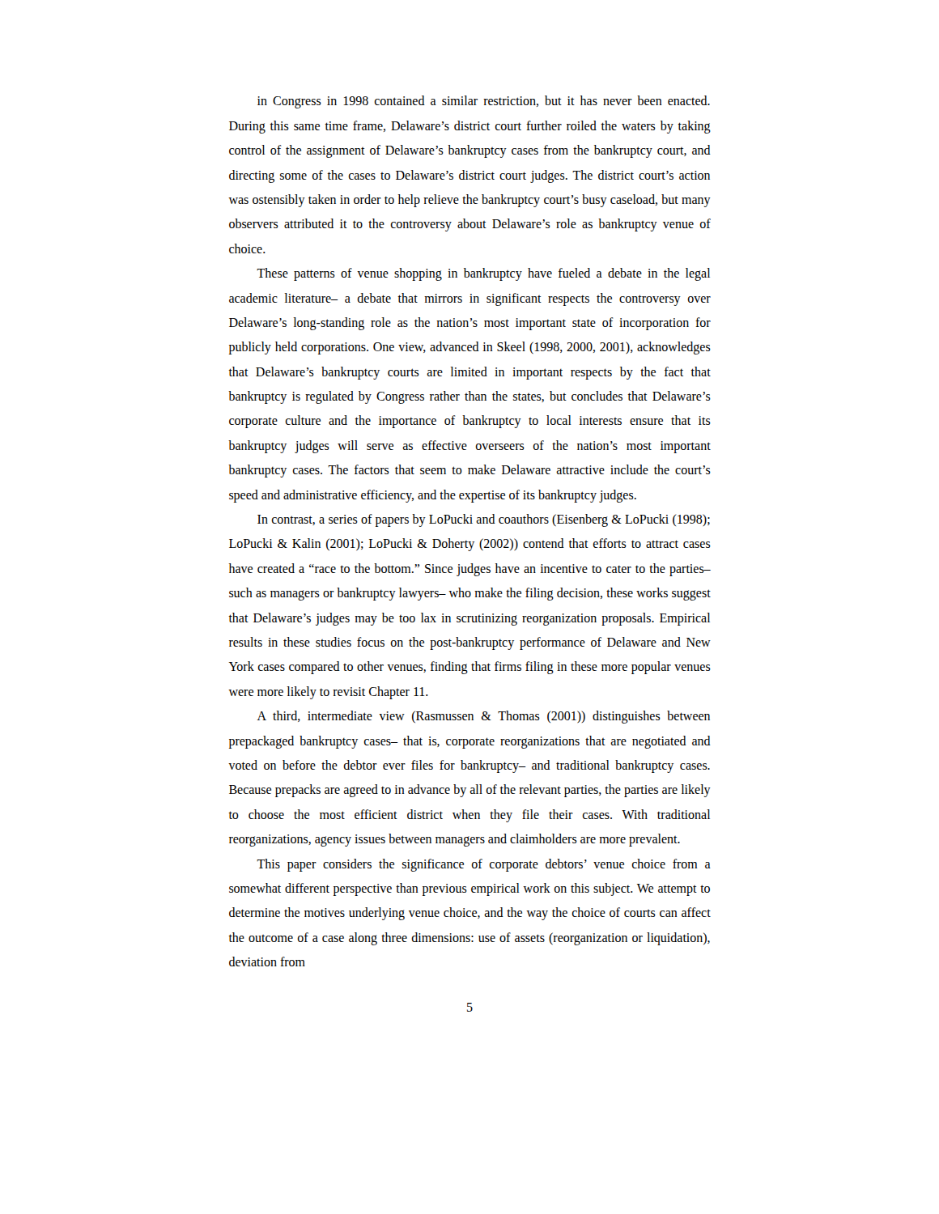in Congress in 1998 contained a similar restriction, but it has never been enacted. During this same time frame, Delaware’s district court further roiled the waters by taking control of the assignment of Delaware’s bankruptcy cases from the bankruptcy court, and directing some of the cases to Delaware’s district court judges. The district court’s action was ostensibly taken in order to help relieve the bankruptcy court’s busy caseload, but many observers attributed it to the controversy about Delaware’s role as bankruptcy venue of choice.
These patterns of venue shopping in bankruptcy have fueled a debate in the legal academic literature– a debate that mirrors in significant respects the controversy over Delaware’s long-standing role as the nation’s most important state of incorporation for publicly held corporations. One view, advanced in Skeel (1998, 2000, 2001), acknowledges that Delaware’s bankruptcy courts are limited in important respects by the fact that bankruptcy is regulated by Congress rather than the states, but concludes that Delaware’s corporate culture and the importance of bankruptcy to local interests ensure that its bankruptcy judges will serve as effective overseers of the nation’s most important bankruptcy cases. The factors that seem to make Delaware attractive include the court’s speed and administrative efficiency, and the expertise of its bankruptcy judges.
In contrast, a series of papers by LoPucki and coauthors (Eisenberg & LoPucki (1998); LoPucki & Kalin (2001); LoPucki & Doherty (2002)) contend that efforts to attract cases have created a “race to the bottom.” Since judges have an incentive to cater to the parties– such as managers or bankruptcy lawyers– who make the filing decision, these works suggest that Delaware’s judges may be too lax in scrutinizing reorganization proposals. Empirical results in these studies focus on the post-bankruptcy performance of Delaware and New York cases compared to other venues, finding that firms filing in these more popular venues were more likely to revisit Chapter 11.
A third, intermediate view (Rasmussen & Thomas (2001)) distinguishes between prepackaged bankruptcy cases– that is, corporate reorganizations that are negotiated and voted on before the debtor ever files for bankruptcy– and traditional bankruptcy cases. Because prepacks are agreed to in advance by all of the relevant parties, the parties are likely to choose the most efficient district when they file their cases. With traditional reorganizations, agency issues between managers and claimholders are more prevalent.
This paper considers the significance of corporate debtors’ venue choice from a somewhat different perspective than previous empirical work on this subject. We attempt to determine the motives underlying venue choice, and the way the choice of courts can affect the outcome of a case along three dimensions: use of assets (reorganization or liquidation), deviation from
5